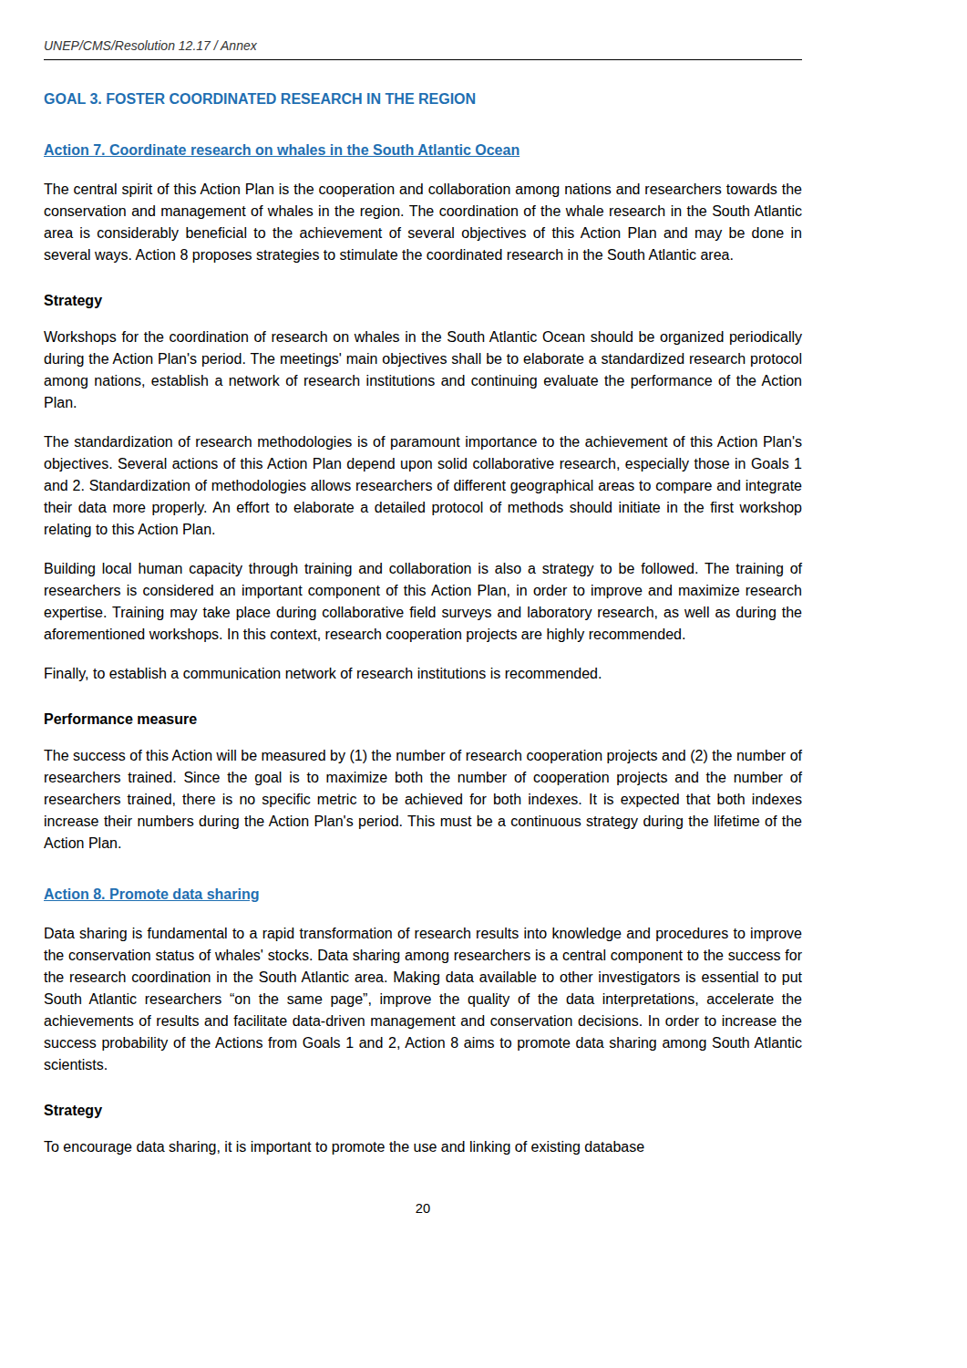UNEP/CMS/Resolution 12.17 / Annex
GOAL 3. FOSTER COORDINATED RESEARCH IN THE REGION
Action 7. Coordinate research on whales in the South Atlantic Ocean
The central spirit of this Action Plan is the cooperation and collaboration among nations and researchers towards the conservation and management of whales in the region. The coordination of the whale research in the South Atlantic area is considerably beneficial to the achievement of several objectives of this Action Plan and may be done in several ways. Action 8 proposes strategies to stimulate the coordinated research in the South Atlantic area.
Strategy
Workshops for the coordination of research on whales in the South Atlantic Ocean should be organized periodically during the Action Plan's period. The meetings' main objectives shall be to elaborate a standardized research protocol among nations, establish a network of research institutions and continuing evaluate the performance of the Action Plan.
The standardization of research methodologies is of paramount importance to the achievement of this Action Plan's objectives. Several actions of this Action Plan depend upon solid collaborative research, especially those in Goals 1 and 2. Standardization of methodologies allows researchers of different geographical areas to compare and integrate their data more properly. An effort to elaborate a detailed protocol of methods should initiate in the first workshop relating to this Action Plan.
Building local human capacity through training and collaboration is also a strategy to be followed. The training of researchers is considered an important component of this Action Plan, in order to improve and maximize research expertise. Training may take place during collaborative field surveys and laboratory research, as well as during the aforementioned workshops. In this context, research cooperation projects are highly recommended.
Finally, to establish a communication network of research institutions is recommended.
Performance measure
The success of this Action will be measured by (1) the number of research cooperation projects and (2) the number of researchers trained. Since the goal is to maximize both the number of cooperation projects and the number of researchers trained, there is no specific metric to be achieved for both indexes. It is expected that both indexes increase their numbers during the Action Plan's period. This must be a continuous strategy during the lifetime of the Action Plan.
Action 8. Promote data sharing
Data sharing is fundamental to a rapid transformation of research results into knowledge and procedures to improve the conservation status of whales' stocks. Data sharing among researchers is a central component to the success for the research coordination in the South Atlantic area. Making data available to other investigators is essential to put South Atlantic researchers “on the same page”, improve the quality of the data interpretations, accelerate the achievements of results and facilitate data-driven management and conservation decisions. In order to increase the success probability of the Actions from Goals 1 and 2, Action 8 aims to promote data sharing among South Atlantic scientists.
Strategy
To encourage data sharing, it is important to promote the use and linking of existing database
20